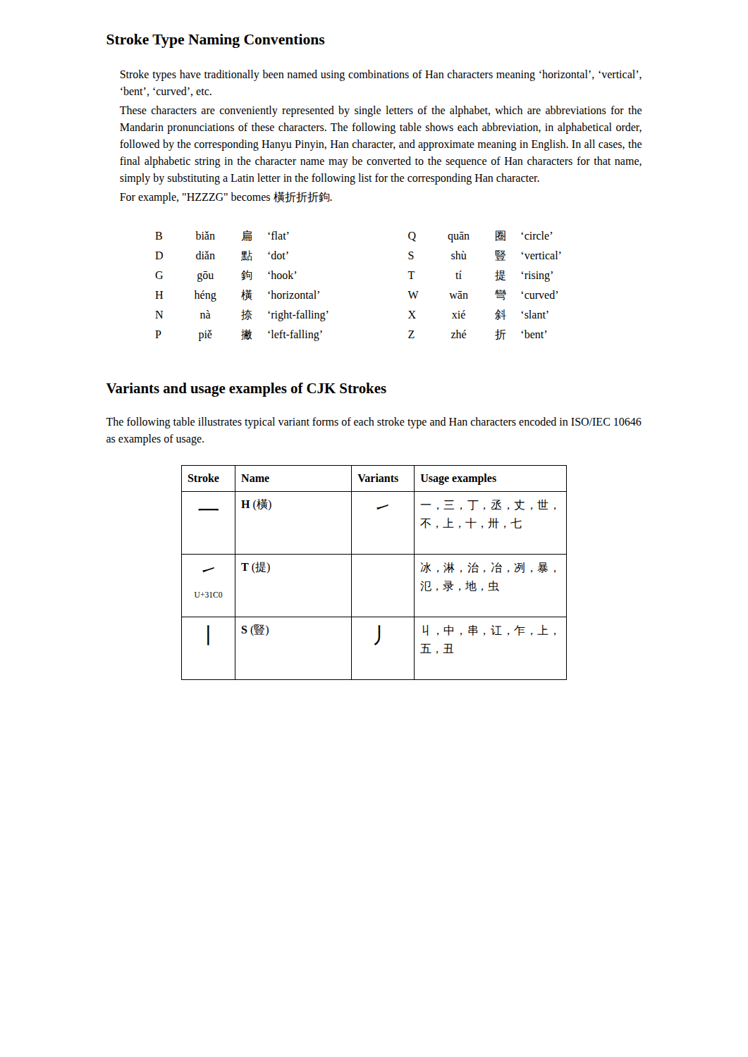Stroke Type Naming Conventions
Stroke types have traditionally been named using combinations of Han characters meaning ‘horizontal’, ‘vertical’, ‘bent’, ‘curved’, etc.
These characters are conveniently represented by single letters of the alphabet, which are abbreviations for the Mandarin pronunciations of these characters. The following table shows each abbreviation, in alphabetical order, followed by the corresponding Hanyu Pinyin, Han character, and approximate meaning in English. In all cases, the final alphabetic string in the character name may be converted to the sequence of Han characters for that name, simply by substituting a Latin letter in the following list for the corresponding Han character.
For example, "HZZZG" becomes 橫折折折鉤.
| B | biǎn | 扁 | ‘flat’ | | Q | quān | 圈 | ‘circle’ |
| D | diǎn | 點 | ‘dot’ | | S | shù | 豎 | ‘vertical’ |
| G | gōu | 鉤 | ‘hook’ | | T | tí | 提 | ‘rising’ |
| H | héng | 橫 | ‘horizontal’ | | W | wān | 彎 | ‘curved’ |
| N | nà | 捺 | ‘right-falling’ | | X | xié | 斜 | ‘slant’ |
| P | piě | 撇 | ‘left-falling’ | | Z | zhé | 折 | ‘bent’ |
Variants and usage examples of CJK Strokes
The following table illustrates typical variant forms of each stroke type and Han characters encoded in ISO/IEC 10646 as examples of usage.
| Stroke | Name | Variants | Usage examples |
| --- | --- | --- | --- |
| ㇐ | H (橫) | ㇀ | 一，三，丁，丞，丈，世，不，上，十，卅，七 |
| ㇀ U+31C0 | T (提) | | 冰，淋，治，冶，冽，暴，氾，录，地，虫 |
| 丨 | S (豎) | 丿 | 丩，中，串，讧，乍，上，五，丑 |